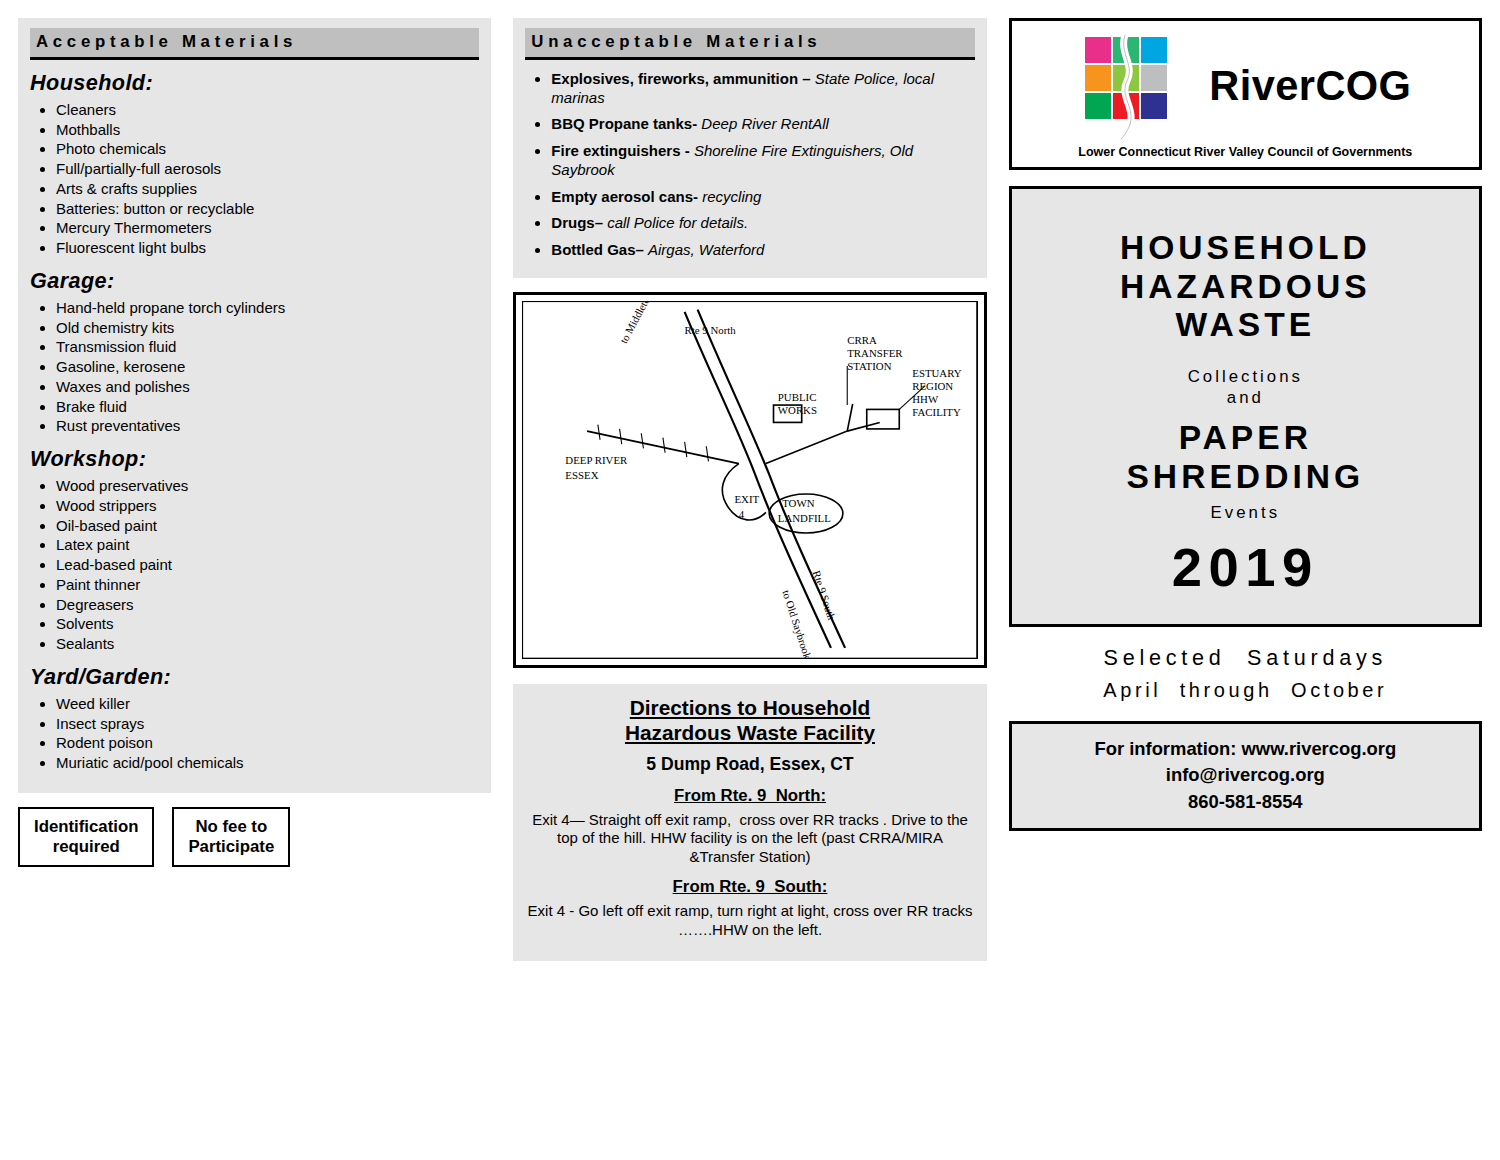Acceptable Materials
Household:
Cleaners
Mothballs
Photo chemicals
Full/partially-full aerosols
Arts & crafts supplies
Batteries: button or recyclable
Mercury Thermometers
Fluorescent light bulbs
Garage:
Hand-held propane torch cylinders
Old chemistry kits
Transmission fluid
Gasoline, kerosene
Waxes and polishes
Brake fluid
Rust preventatives
Workshop:
Wood preservatives
Wood strippers
Oil-based paint
Latex paint
Lead-based paint
Paint thinner
Degreasers
Solvents
Sealants
Yard/Garden:
Weed killer
Insect sprays
Rodent poison
Muriatic acid/pool chemicals
Identification
required
No fee to
Participate
Unacceptable Materials
Explosives, fireworks, ammunition – State Police, local marinas
BBQ Propane tanks- Deep River RentAll
Fire extinguishers - Shoreline Fire Extinguishers, Old Saybrook
Empty aerosol cans- recycling
Drugs– call Police for details.
Bottled Gas– Airgas, Waterford
to Middletown Rte 9 North CRRA TRANSFER STATION PUBLIC WORKS ESTUARY REGION HHW FACILITY DEEP RIVER ESSEX EXIT 4 TOWN LANDFILL Rte 9 South to Old Saybrook
Directions to Household
Hazardous Waste Facility
5 Dump Road, Essex, CT
From Rte. 9 North:
Exit 4— Straight off exit ramp, cross over RR tracks . Drive to the top of the hill. HHW facility is on the left (past CRRA/MIRA &Transfer Station)
From Rte. 9 South:
Exit 4 - Go left off exit ramp, turn right at light, cross over RR tracks …….HHW on the left.
RiverCOG
Lower Connecticut River Valley Council of Governments
HOUSEHOLD
HAZARDOUS
WASTE
Collections
and
PAPER
SHREDDING
Events
2019
Selected Saturdays
April through October
For information: www.rivercog.org
info@rivercog.org
860-581-8554